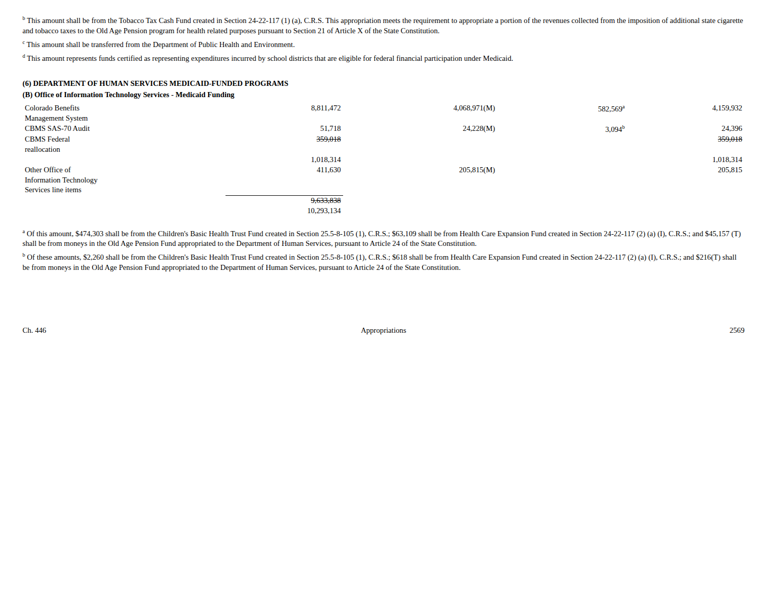b This amount shall be from the Tobacco Tax Cash Fund created in Section 24-22-117 (1) (a), C.R.S. This appropriation meets the requirement to appropriate a portion of the revenues collected from the imposition of additional state cigarette and tobacco taxes to the Old Age Pension program for health related purposes pursuant to Section 21 of Article X of the State Constitution.
c This amount shall be transferred from the Department of Public Health and Environment.
d This amount represents funds certified as representing expenditures incurred by school districts that are eligible for federal financial participation under Medicaid.
(6) DEPARTMENT OF HUMAN SERVICES MEDICAID-FUNDED PROGRAMS
(B) Office of Information Technology Services - Medicaid Funding
| Colorado Benefits Management System | 8,811,472 | 4,068,971(M) | 582,569 a | 4,159,932 |
| CBMS SAS-70 Audit | 51,718 | 24,228(M) | 3,094 b | 24,396 |
| CBMS Federal reallocation | 359,018 | | | 359,018 |
| | 1,018,314 | | | 1,018,314 |
| Other Office of Information Technology Services line items | 411,630 | 205,815(M) | | 205,815 |
| | 9,633,838 | | | |
| | 10,293,134 | | | |
a Of this amount, $474,303 shall be from the Children's Basic Health Trust Fund created in Section 25.5-8-105 (1), C.R.S.; $63,109 shall be from Health Care Expansion Fund created in Section 24-22-117 (2) (a) (I), C.R.S.; and $45,157 (T) shall be from moneys in the Old Age Pension Fund appropriated to the Department of Human Services, pursuant to Article 24 of the State Constitution.
b Of these amounts, $2,260 shall be from the Children's Basic Health Trust Fund created in Section 25.5-8-105 (1), C.R.S.; $618 shall be from Health Care Expansion Fund created in Section 24-22-117 (2) (a) (I), C.R.S.; and $216(T) shall be from moneys in the Old Age Pension Fund appropriated to the Department of Human Services, pursuant to Article 24 of the State Constitution.
Ch. 446
Appropriations
2569